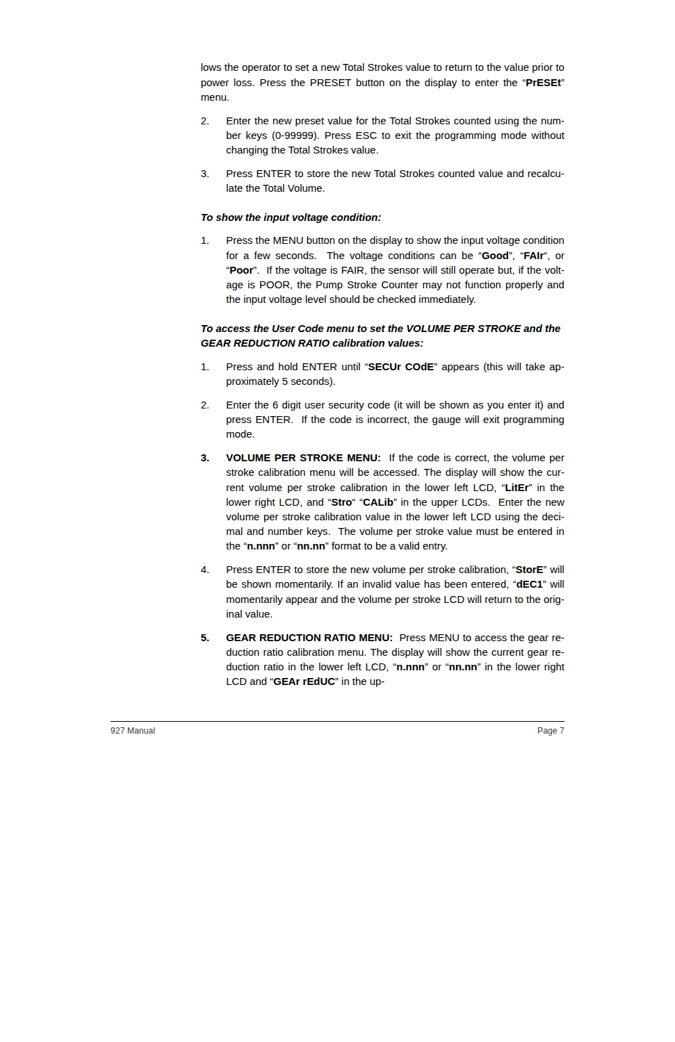lows the operator to set a new Total Strokes value to return to the value prior to power loss. Press the PRESET button on the display to enter the “PrESEt” menu.
2. Enter the new preset value for the Total Strokes counted using the number keys (0-99999). Press ESC to exit the programming mode without changing the Total Strokes value.
3. Press ENTER to store the new Total Strokes counted value and recalculate the Total Volume.
To show the input voltage condition:
1. Press the MENU button on the display to show the input voltage condition for a few seconds. The voltage conditions can be “Good”, “FAIr“, or “Poor”. If the voltage is FAIR, the sensor will still operate but, if the voltage is POOR, the Pump Stroke Counter may not function properly and the input voltage level should be checked immediately.
To access the User Code menu to set the VOLUME PER STROKE and the GEAR REDUCTION RATIO calibration values:
1. Press and hold ENTER until “SECUr COdE” appears (this will take approximately 5 seconds).
2. Enter the 6 digit user security code (it will be shown as you enter it) and press ENTER. If the code is incorrect, the gauge will exit programming mode.
3. VOLUME PER STROKE MENU: If the code is correct, the volume per stroke calibration menu will be accessed. The display will show the current volume per stroke calibration in the lower left LCD, “LitEr” in the lower right LCD, and “Stro“ “CALib” in the upper LCDs. Enter the new volume per stroke calibration value in the lower left LCD using the decimal and number keys. The volume per stroke value must be entered in the “n.nnn” or “nn.nn” format to be a valid entry.
4. Press ENTER to store the new volume per stroke calibration, “StorE” will be shown momentarily. If an invalid value has been entered, “dEC1” will momentarily appear and the volume per stroke LCD will return to the original value.
5. GEAR REDUCTION RATIO MENU: Press MENU to access the gear reduction ratio calibration menu. The display will show the current gear reduction ratio in the lower left LCD, “n.nnn” or “nn.nn” in the lower right LCD and “GEAr rEdUC” in the up-
927 Manual
Page 7